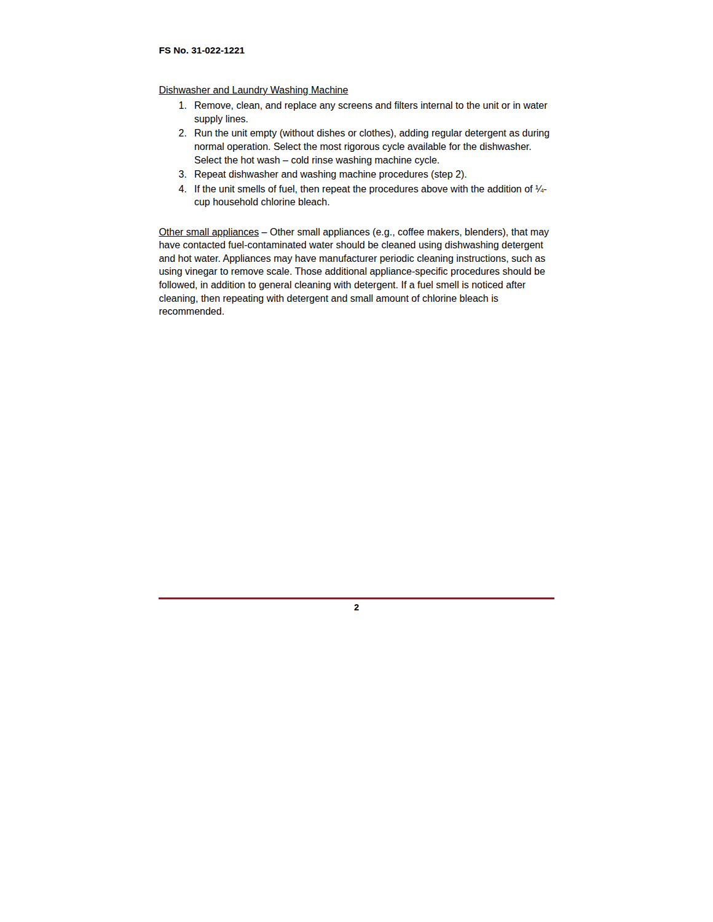FS No. 31-022-1221
Dishwasher and Laundry Washing Machine
Remove, clean, and replace any screens and filters internal to the unit or in water supply lines.
Run the unit empty (without dishes or clothes), adding regular detergent as during normal operation. Select the most rigorous cycle available for the dishwasher. Select the hot wash – cold rinse washing machine cycle.
Repeat dishwasher and washing machine procedures (step 2).
If the unit smells of fuel, then repeat the procedures above with the addition of ¼-cup household chlorine bleach.
Other small appliances – Other small appliances (e.g., coffee makers, blenders), that may have contacted fuel-contaminated water should be cleaned using dishwashing detergent and hot water. Appliances may have manufacturer periodic cleaning instructions, such as using vinegar to remove scale. Those additional appliance-specific procedures should be followed, in addition to general cleaning with detergent. If a fuel smell is noticed after cleaning, then repeating with detergent and small amount of chlorine bleach is recommended.
2